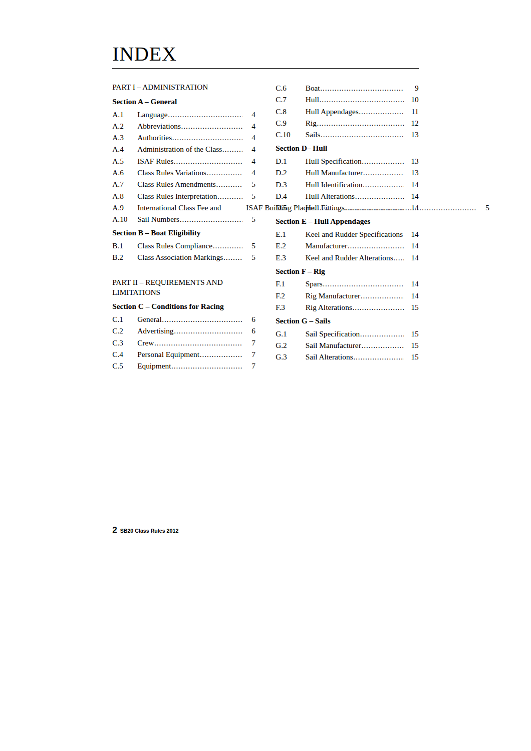INDEX
PART I – ADMINISTRATION
Section A – General
A.1 Language.................................................................... 4
A.2 Abbreviations.................................................................... 4
A.3 Authorities.................................................................... 4
A.4 Administration of the Class.................................................................... 4
A.5 ISAF Rules.................................................................... 4
A.6 Class Rules Variations.................................................................... 4
A.7 Class Rules Amendments.................................................................... 5
A.8 Class Rules Interpretation.................................................................... 5
A.9 International Class Fee and
ISAF Building Plaque.................................................................... 5
A.10 Sail Numbers.................................................................... 5
Section B – Boat Eligibility
B.1 Class Rules Compliance.................................................................... 5
B.2 Class Association Markings.................................................................... 5
PART II – REQUIREMENTS AND
LIMITATIONS
Section C – Conditions for Racing
C.1 General.................................................................... 6
C.2 Advertising.................................................................... 6
C.3 Crew.................................................................... 7
C.4 Personal Equipment.................................................................... 7
C.5 Equipment.................................................................... 7
C.6 Boat.................................................................... 9
C.7 Hull.................................................................... 10
C.8 Hull Appendages.................................................................... 11
C.9 Rig.................................................................... 12
C.10 Sails.................................................................... 13
Section D– Hull
D.1 Hull Specification.................................................................... 13
D.2 Hull Manufacturer.................................................................... 13
D.3 Hull Identification.................................................................... 14
D.4 Hull Alterations.................................................................... 14
D.5 Hull Fittings.................................................................... 14
Section E – Hull Appendages
E.1 Keel and Rudder Specifications 14
E.2 Manufacturer.................................................................... 14
E.3 Keel and Rudder Alterations..... 14
Section F – Rig
F.1 Spars.................................................................... 14
F.2 Rig Manufacturer.................................................................... 14
F.3 Rig Alterations.................................................................... 15
Section G – Sails
G.1 Sail Specification.................................................................... 15
G.2 Sail Manufacturer.................................................................... 15
G.3 Sail Alterations.................................................................... 15
2 SB20 Class Rules 2012